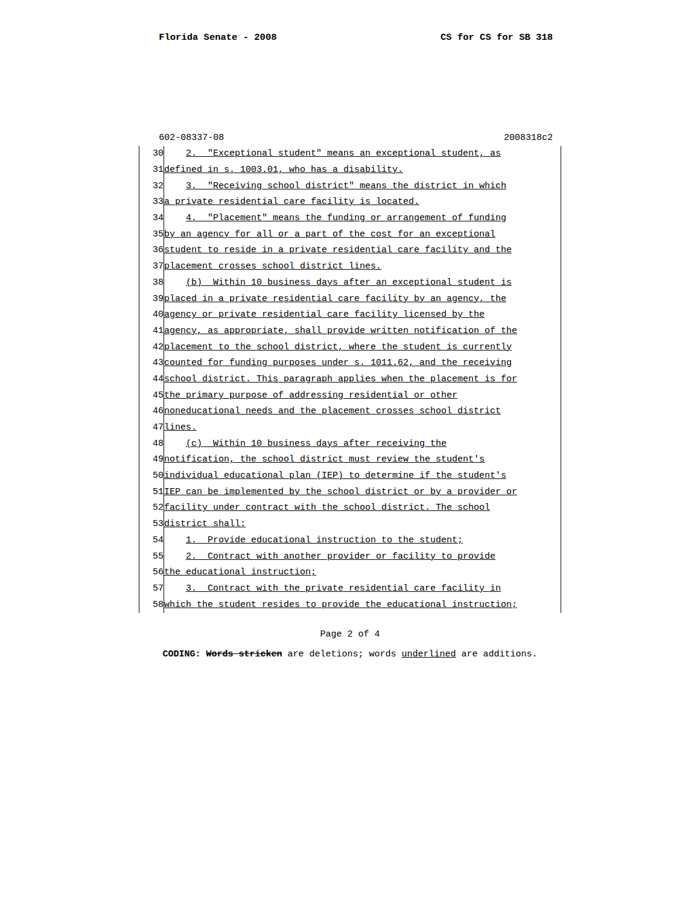Florida Senate - 2008 CS for CS for SB 318
602-08337-08 2008318c2
| 30 | 2. "Exceptional student" means an exceptional student, as |
| 31 | defined in s. 1003.01, who has a disability. |
| 32 | 3. "Receiving school district" means the district in which |
| 33 | a private residential care facility is located. |
| 34 | 4. "Placement" means the funding or arrangement of funding |
| 35 | by an agency for all or a part of the cost for an exceptional |
| 36 | student to reside in a private residential care facility and the |
| 37 | placement crosses school district lines. |
| 38 | (b) Within 10 business days after an exceptional student is |
| 39 | placed in a private residential care facility by an agency, the |
| 40 | agency or private residential care facility licensed by the |
| 41 | agency, as appropriate, shall provide written notification of the |
| 42 | placement to the school district, where the student is currently |
| 43 | counted for funding purposes under s. 1011.62, and the receiving |
| 44 | school district. This paragraph applies when the placement is for |
| 45 | the primary purpose of addressing residential or other |
| 46 | noneducational needs and the placement crosses school district |
| 47 | lines. |
| 48 | (c) Within 10 business days after receiving the |
| 49 | notification, the school district must review the student's |
| 50 | individual educational plan (IEP) to determine if the student's |
| 51 | IEP can be implemented by the school district or by a provider or |
| 52 | facility under contract with the school district. The school |
| 53 | district shall: |
| 54 | 1. Provide educational instruction to the student; |
| 55 | 2. Contract with another provider or facility to provide |
| 56 | the educational instruction; |
| 57 | 3. Contract with the private residential care facility in |
| 58 | which the student resides to provide the educational instruction; |
Page 2 of 4
CODING: Words stricken are deletions; words underlined are additions.